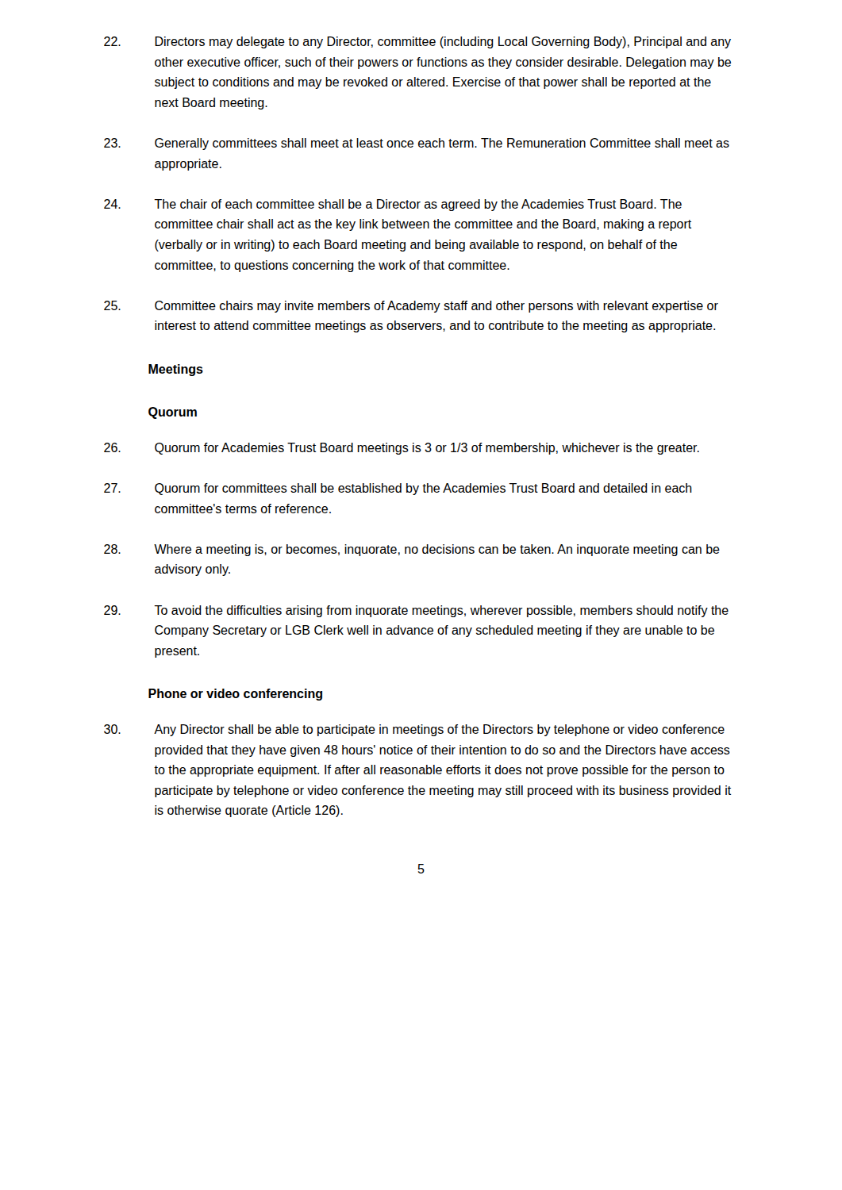22. Directors may delegate to any Director, committee (including Local Governing Body), Principal and any other executive officer, such of their powers or functions as they consider desirable. Delegation may be subject to conditions and may be revoked or altered. Exercise of that power shall be reported at the next Board meeting.
23. Generally committees shall meet at least once each term. The Remuneration Committee shall meet as appropriate.
24. The chair of each committee shall be a Director as agreed by the Academies Trust Board. The committee chair shall act as the key link between the committee and the Board, making a report (verbally or in writing) to each Board meeting and being available to respond, on behalf of the committee, to questions concerning the work of that committee.
25. Committee chairs may invite members of Academy staff and other persons with relevant expertise or interest to attend committee meetings as observers, and to contribute to the meeting as appropriate.
Meetings
Quorum
26. Quorum for Academies Trust Board meetings is 3 or 1/3 of membership, whichever is the greater.
27. Quorum for committees shall be established by the Academies Trust Board and detailed in each committee's terms of reference.
28. Where a meeting is, or becomes, inquorate, no decisions can be taken. An inquorate meeting can be advisory only.
29. To avoid the difficulties arising from inquorate meetings, wherever possible, members should notify the Company Secretary or LGB Clerk well in advance of any scheduled meeting if they are unable to be present.
Phone or video conferencing
30. Any Director shall be able to participate in meetings of the Directors by telephone or video conference provided that they have given 48 hours' notice of their intention to do so and the Directors have access to the appropriate equipment. If after all reasonable efforts it does not prove possible for the person to participate by telephone or video conference the meeting may still proceed with its business provided it is otherwise quorate (Article 126).
5